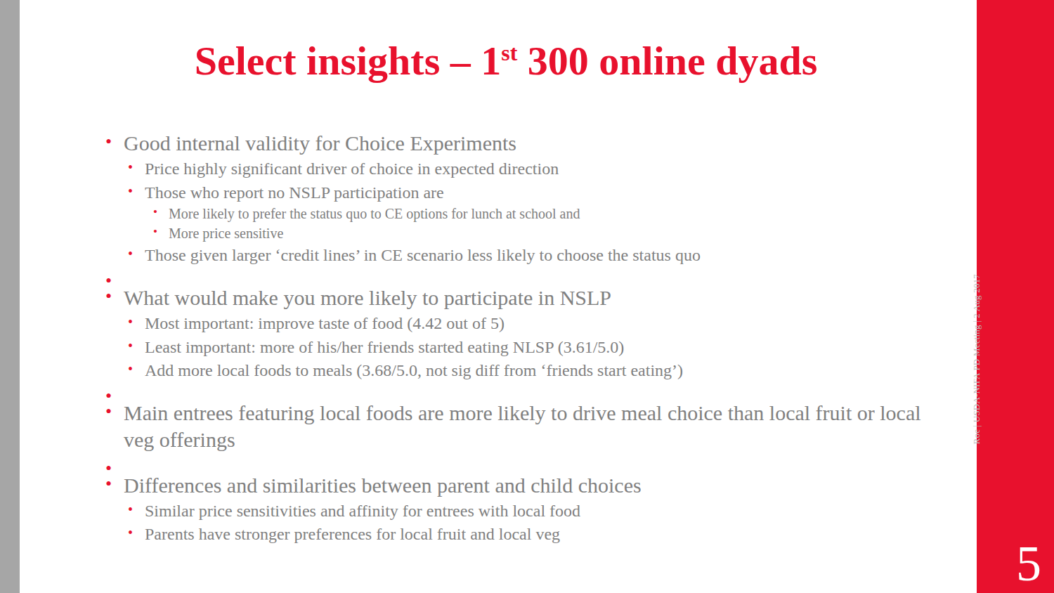Select insights – 1st 300 online dyads
Good internal validity for Choice Experiments
Price highly significant driver of choice in expected direction
Those who report no NSLP participation are
More likely to prefer the status quo to CE options for lunch at school and
More price sensitive
Those given larger ‘credit lines’ in CE scenario less likely to choose the status quo
What would make you more likely to participate in NSLP
Most important: improve taste of food (4.42 out of 5)
Least important: more of his/her friends started eating NLSP (3.61/5.0)
Add more local foods to meals (3.68/5.0, not sig diff from ‘friends start eating’)
Main entrees featuring local foods are more likely to drive meal choice than local fruit or local veg offerings
Differences and similarities between parent and child choices
Similar price sensitivities and affinity for entrees with local food
Parents have stronger preferences for local fruit and local veg
Roe | USDA-NIFA PD Meeting | 2 Aug 2017
5